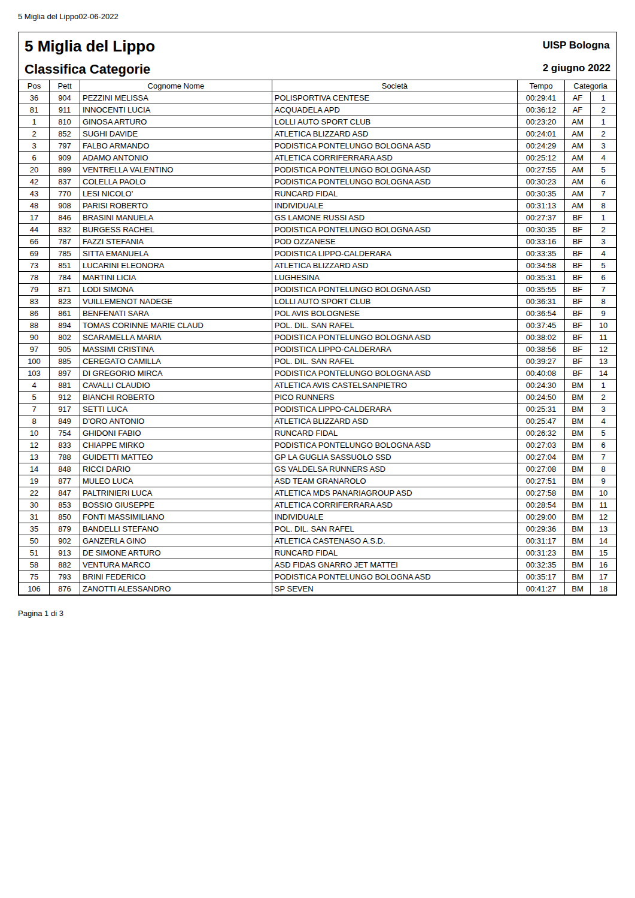5 Miglia del Lippo02-06-2022
5 Miglia del Lippo
Classifica Categorie
UISP Bologna
2 giugno 2022
| Pos | Pett | Cognome Nome | Società | Tempo | Categoria |
| --- | --- | --- | --- | --- | --- |
| 36 | 904 | PEZZINI MELISSA | POLISPORTIVA CENTESE | 00:29:41 | AF | 1 |
| 81 | 911 | INNOCENTI LUCIA | ACQUADELA APD | 00:36:12 | AF | 2 |
| 1 | 810 | GINOSA ARTURO | LOLLI AUTO SPORT CLUB | 00:23:20 | AM | 1 |
| 2 | 852 | SUGHI DAVIDE | ATLETICA BLIZZARD ASD | 00:24:01 | AM | 2 |
| 3 | 797 | FALBO ARMANDO | PODISTICA PONTELUNGO BOLOGNA ASD | 00:24:29 | AM | 3 |
| 6 | 909 | ADAMO ANTONIO | ATLETICA CORRIFERRARA ASD | 00:25:12 | AM | 4 |
| 20 | 899 | VENTRELLA VALENTINO | PODISTICA PONTELUNGO BOLOGNA ASD | 00:27:55 | AM | 5 |
| 42 | 837 | COLELLA PAOLO | PODISTICA PONTELUNGO BOLOGNA ASD | 00:30:23 | AM | 6 |
| 43 | 770 | LESI NICOLO' | RUNCARD FIDAL | 00:30:35 | AM | 7 |
| 48 | 908 | PARISI ROBERTO | INDIVIDUALE | 00:31:13 | AM | 8 |
| 17 | 846 | BRASINI MANUELA | GS LAMONE RUSSI ASD | 00:27:37 | BF | 1 |
| 44 | 832 | BURGESS RACHEL | PODISTICA PONTELUNGO BOLOGNA ASD | 00:30:35 | BF | 2 |
| 66 | 787 | FAZZI STEFANIA | POD OZZANESE | 00:33:16 | BF | 3 |
| 69 | 785 | SITTA EMANUELA | PODISTICA LIPPO-CALDERARA | 00:33:35 | BF | 4 |
| 73 | 851 | LUCARINI ELEONORA | ATLETICA BLIZZARD ASD | 00:34:58 | BF | 5 |
| 78 | 784 | MARTINI LICIA | LUGHESINA | 00:35:31 | BF | 6 |
| 79 | 871 | LODI SIMONA | PODISTICA PONTELUNGO BOLOGNA ASD | 00:35:55 | BF | 7 |
| 83 | 823 | VUILLEMENOT NADEGE | LOLLI AUTO SPORT CLUB | 00:36:31 | BF | 8 |
| 86 | 861 | BENFENATI SARA | POL AVIS BOLOGNESE | 00:36:54 | BF | 9 |
| 88 | 894 | TOMAS CORINNE MARIE CLAUD | POL. DIL. SAN RAFEL | 00:37:45 | BF | 10 |
| 90 | 802 | SCARAMELLA MARIA | PODISTICA PONTELUNGO BOLOGNA ASD | 00:38:02 | BF | 11 |
| 97 | 905 | MASSIMI CRISTINA | PODISTICA LIPPO-CALDERARA | 00:38:56 | BF | 12 |
| 100 | 885 | CEREGATO CAMILLA | POL. DIL. SAN RAFEL | 00:39:27 | BF | 13 |
| 103 | 897 | DI GREGORIO MIRCA | PODISTICA PONTELUNGO BOLOGNA ASD | 00:40:08 | BF | 14 |
| 4 | 881 | CAVALLI CLAUDIO | ATLETICA AVIS CASTELSANPIETRO | 00:24:30 | BM | 1 |
| 5 | 912 | BIANCHI ROBERTO | PICO RUNNERS | 00:24:50 | BM | 2 |
| 7 | 917 | SETTI LUCA | PODISTICA LIPPO-CALDERARA | 00:25:31 | BM | 3 |
| 8 | 849 | D'ORO ANTONIO | ATLETICA BLIZZARD ASD | 00:25:47 | BM | 4 |
| 10 | 754 | GHIDONI FABIO | RUNCARD FIDAL | 00:26:32 | BM | 5 |
| 12 | 833 | CHIAPPE MIRKO | PODISTICA PONTELUNGO BOLOGNA ASD | 00:27:03 | BM | 6 |
| 13 | 788 | GUIDETTI MATTEO | GP LA GUGLIA SASSUOLO SSD | 00:27:04 | BM | 7 |
| 14 | 848 | RICCI DARIO | GS VALDELSA RUNNERS ASD | 00:27:08 | BM | 8 |
| 19 | 877 | MULEO LUCA | ASD TEAM GRANAROLO | 00:27:51 | BM | 9 |
| 22 | 847 | PALTRINIERI LUCA | ATLETICA MDS PANARIAGROUP ASD | 00:27:58 | BM | 10 |
| 30 | 853 | BOSSIO GIUSEPPE | ATLETICA CORRIFERRARA ASD | 00:28:54 | BM | 11 |
| 31 | 850 | FONTI MASSIMILIANO | INDIVIDUALE | 00:29:00 | BM | 12 |
| 35 | 879 | BANDELLI STEFANO | POL. DIL. SAN RAFEL | 00:29:36 | BM | 13 |
| 50 | 902 | GANZERLA GINO | ATLETICA CASTENASO A.S.D. | 00:31:17 | BM | 14 |
| 51 | 913 | DE SIMONE ARTURO | RUNCARD FIDAL | 00:31:23 | BM | 15 |
| 58 | 882 | VENTURA MARCO | ASD FIDAS GNARRO JET MATTEI | 00:32:35 | BM | 16 |
| 75 | 793 | BRINI FEDERICO | PODISTICA PONTELUNGO BOLOGNA ASD | 00:35:17 | BM | 17 |
| 106 | 876 | ZANOTTI ALESSANDRO | SP SEVEN | 00:41:27 | BM | 18 |
Pagina 1 di 3